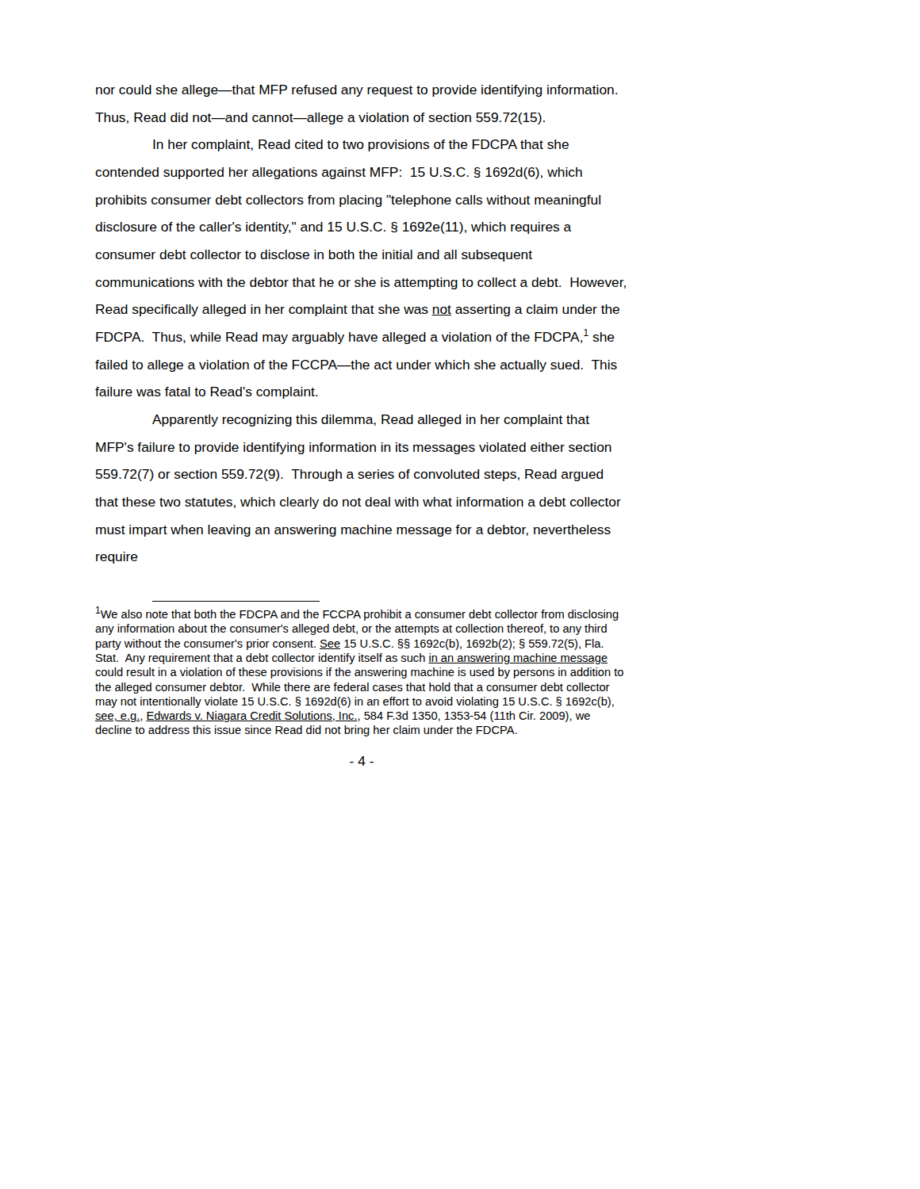nor could she allege—that MFP refused any request to provide identifying information. Thus, Read did not—and cannot—allege a violation of section 559.72(15).
In her complaint, Read cited to two provisions of the FDCPA that she contended supported her allegations against MFP: 15 U.S.C. § 1692d(6), which prohibits consumer debt collectors from placing "telephone calls without meaningful disclosure of the caller's identity," and 15 U.S.C. § 1692e(11), which requires a consumer debt collector to disclose in both the initial and all subsequent communications with the debtor that he or she is attempting to collect a debt. However, Read specifically alleged in her complaint that she was not asserting a claim under the FDCPA. Thus, while Read may arguably have alleged a violation of the FDCPA,1 she failed to allege a violation of the FCCPA—the act under which she actually sued. This failure was fatal to Read's complaint.
Apparently recognizing this dilemma, Read alleged in her complaint that MFP's failure to provide identifying information in its messages violated either section 559.72(7) or section 559.72(9). Through a series of convoluted steps, Read argued that these two statutes, which clearly do not deal with what information a debt collector must impart when leaving an answering machine message for a debtor, nevertheless require
1We also note that both the FDCPA and the FCCPA prohibit a consumer debt collector from disclosing any information about the consumer's alleged debt, or the attempts at collection thereof, to any third party without the consumer's prior consent. See 15 U.S.C. §§ 1692c(b), 1692b(2); § 559.72(5), Fla. Stat. Any requirement that a debt collector identify itself as such in an answering machine message could result in a violation of these provisions if the answering machine is used by persons in addition to the alleged consumer debtor. While there are federal cases that hold that a consumer debt collector may not intentionally violate 15 U.S.C. § 1692d(6) in an effort to avoid violating 15 U.S.C. § 1692c(b), see, e.g., Edwards v. Niagara Credit Solutions, Inc., 584 F.3d 1350, 1353-54 (11th Cir. 2009), we decline to address this issue since Read did not bring her claim under the FDCPA.
- 4 -